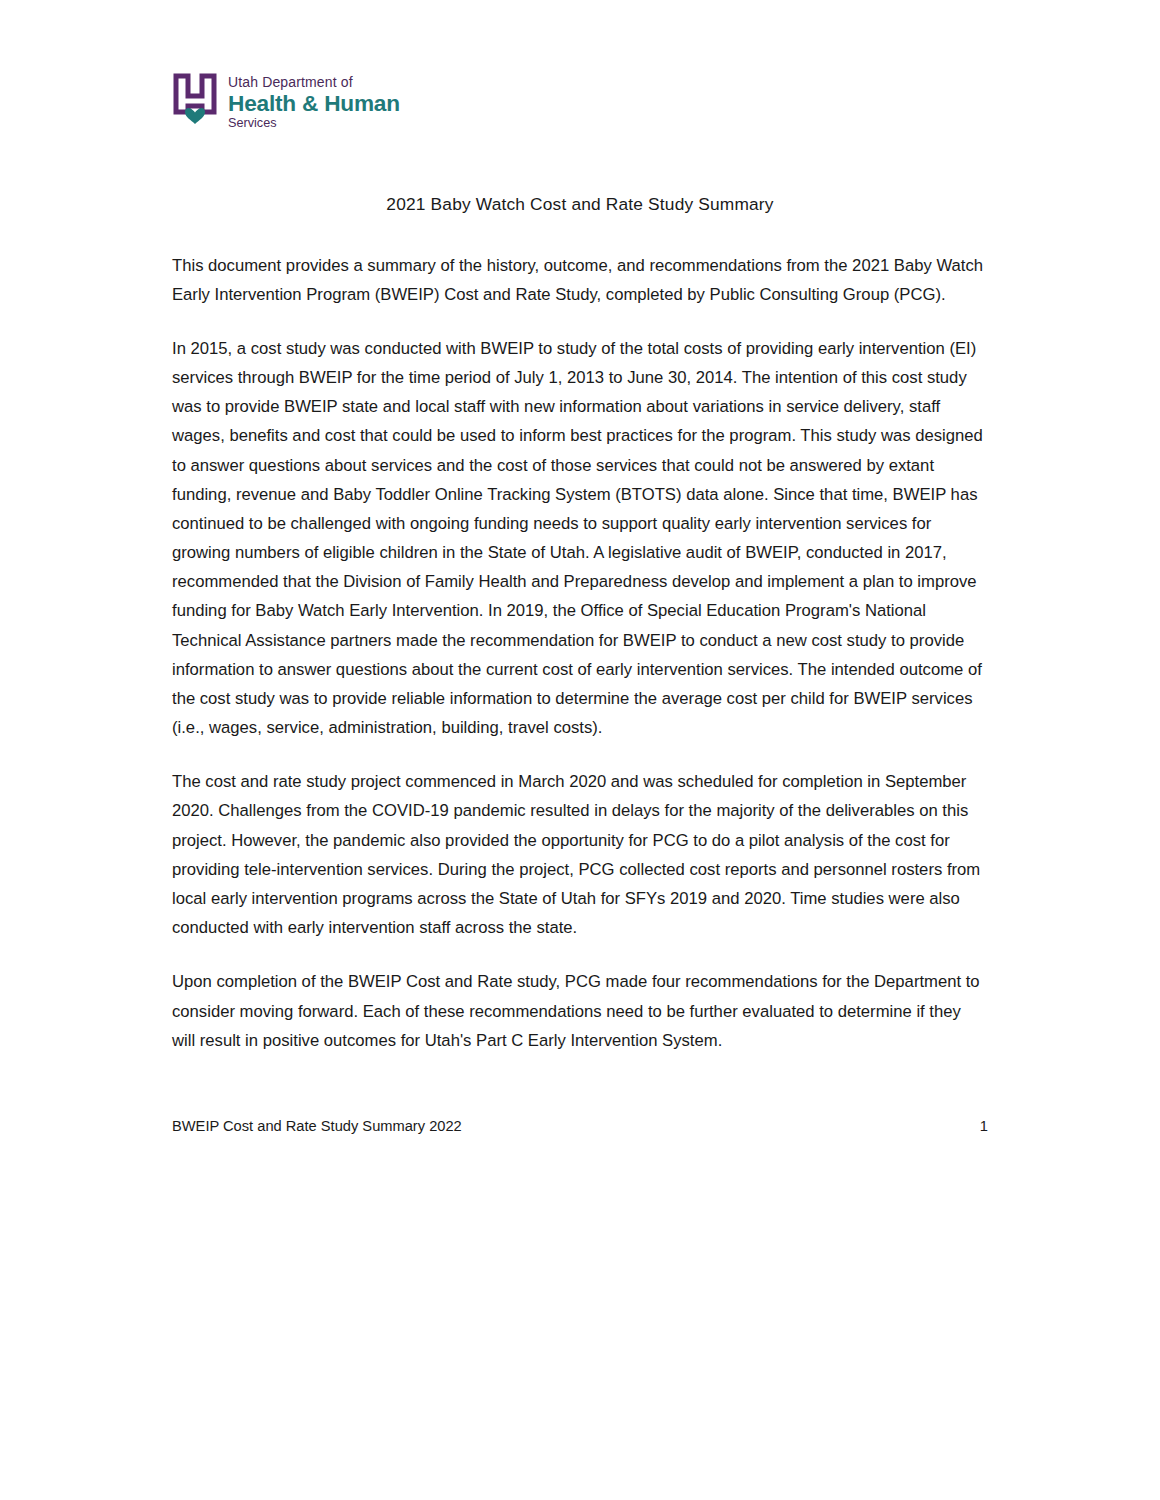Utah Department of
Health & Human
Services
2021 Baby Watch Cost and Rate Study Summary
This document provides a summary of the history, outcome, and recommendations from the 2021 Baby Watch Early Intervention Program (BWEIP) Cost and Rate Study, completed by Public Consulting Group (PCG).
In 2015, a cost study was conducted with BWEIP to study of the total costs of providing early intervention (EI) services through BWEIP for the time period of July 1, 2013 to June 30, 2014. The intention of this cost study was to provide BWEIP state and local staff with new information about variations in service delivery, staff wages, benefits and cost that could be used to inform best practices for the program. This study was designed to answer questions about services and the cost of those services that could not be answered by extant funding, revenue and Baby Toddler Online Tracking System (BTOTS) data alone. Since that time, BWEIP has continued to be challenged with ongoing funding needs to support quality early intervention services for growing numbers of eligible children in the State of Utah. A legislative audit of BWEIP, conducted in 2017, recommended that the Division of Family Health and Preparedness develop and implement a plan to improve funding for Baby Watch Early Intervention. In 2019, the Office of Special Education Program's National Technical Assistance partners made the recommendation for BWEIP to conduct a new cost study to provide information to answer questions about the current cost of early intervention services. The intended outcome of the cost study was to provide reliable information to determine the average cost per child for BWEIP services (i.e., wages, service, administration, building, travel costs).
The cost and rate study project commenced in March 2020 and was scheduled for completion in September 2020. Challenges from the COVID-19 pandemic resulted in delays for the majority of the deliverables on this project. However, the pandemic also provided the opportunity for PCG to do a pilot analysis of the cost for providing tele-intervention services. During the project, PCG collected cost reports and personnel rosters from local early intervention programs across the State of Utah for SFYs 2019 and 2020. Time studies were also conducted with early intervention staff across the state.
Upon completion of the BWEIP Cost and Rate study, PCG made four recommendations for the Department to consider moving forward. Each of these recommendations need to be further evaluated to determine if they will result in positive outcomes for Utah's Part C Early Intervention System.
BWEIP Cost and Rate Study Summary 2022 1